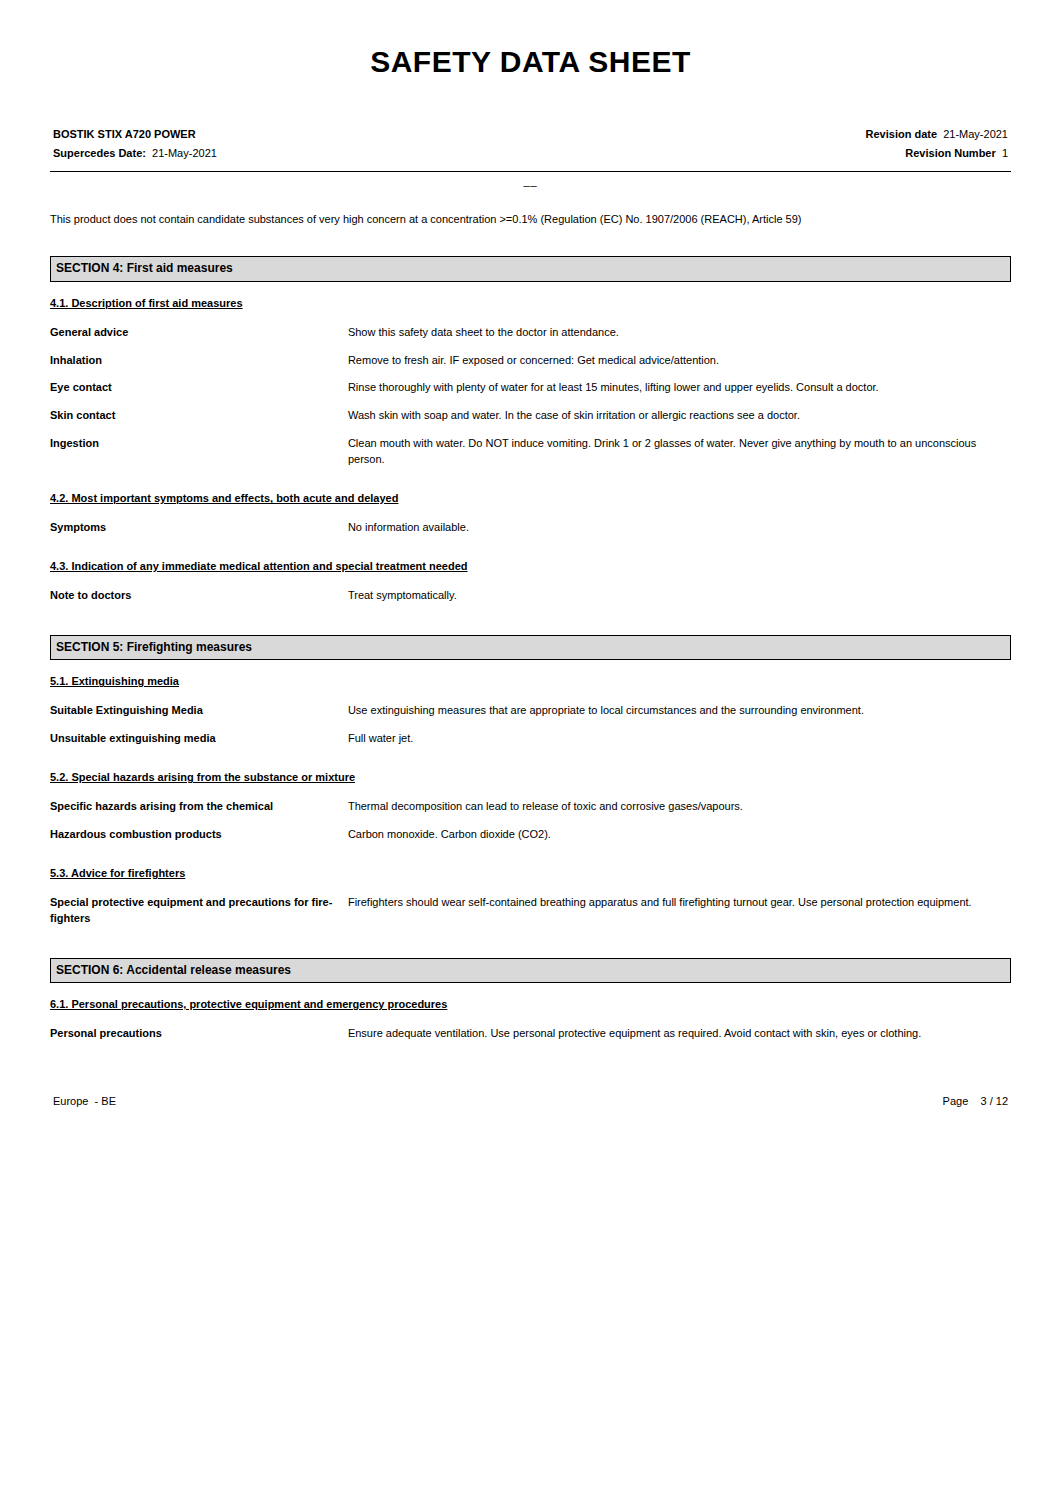SAFETY DATA SHEET
| BOSTIK STIX A720 POWER | Revision date 21-May-2021 |
| Supercedes Date: 21-May-2021 | Revision Number 1 |
__
This product does not contain candidate substances of very high concern at a concentration >=0.1% (Regulation (EC) No. 1907/2006 (REACH), Article 59)
SECTION 4: First aid measures
4.1. Description of first aid measures
| General advice | Show this safety data sheet to the doctor in attendance. |
| Inhalation | Remove to fresh air. IF exposed or concerned: Get medical advice/attention. |
| Eye contact | Rinse thoroughly with plenty of water for at least 15 minutes, lifting lower and upper eyelids. Consult a doctor. |
| Skin contact | Wash skin with soap and water. In the case of skin irritation or allergic reactions see a doctor. |
| Ingestion | Clean mouth with water. Do NOT induce vomiting. Drink 1 or 2 glasses of water. Never give anything by mouth to an unconscious person. |
4.2. Most important symptoms and effects, both acute and delayed
| Symptoms | No information available. |
4.3. Indication of any immediate medical attention and special treatment needed
| Note to doctors | Treat symptomatically. |
SECTION 5: Firefighting measures
5.1. Extinguishing media
| Suitable Extinguishing Media | Use extinguishing measures that are appropriate to local circumstances and the surrounding environment. |
| Unsuitable extinguishing media | Full water jet. |
5.2. Special hazards arising from the substance or mixture
| Specific hazards arising from the chemical | Thermal decomposition can lead to release of toxic and corrosive gases/vapours. |
| Hazardous combustion products | Carbon monoxide. Carbon dioxide (CO2). |
5.3. Advice for firefighters
| Special protective equipment and precautions for fire-fighters | Firefighters should wear self-contained breathing apparatus and full firefighting turnout gear. Use personal protection equipment. |
SECTION 6: Accidental release measures
6.1. Personal precautions, protective equipment and emergency procedures
| Personal precautions | Ensure adequate ventilation. Use personal protective equipment as required. Avoid contact with skin, eyes or clothing. |
| Europe - BE | Page 3 / 12 |